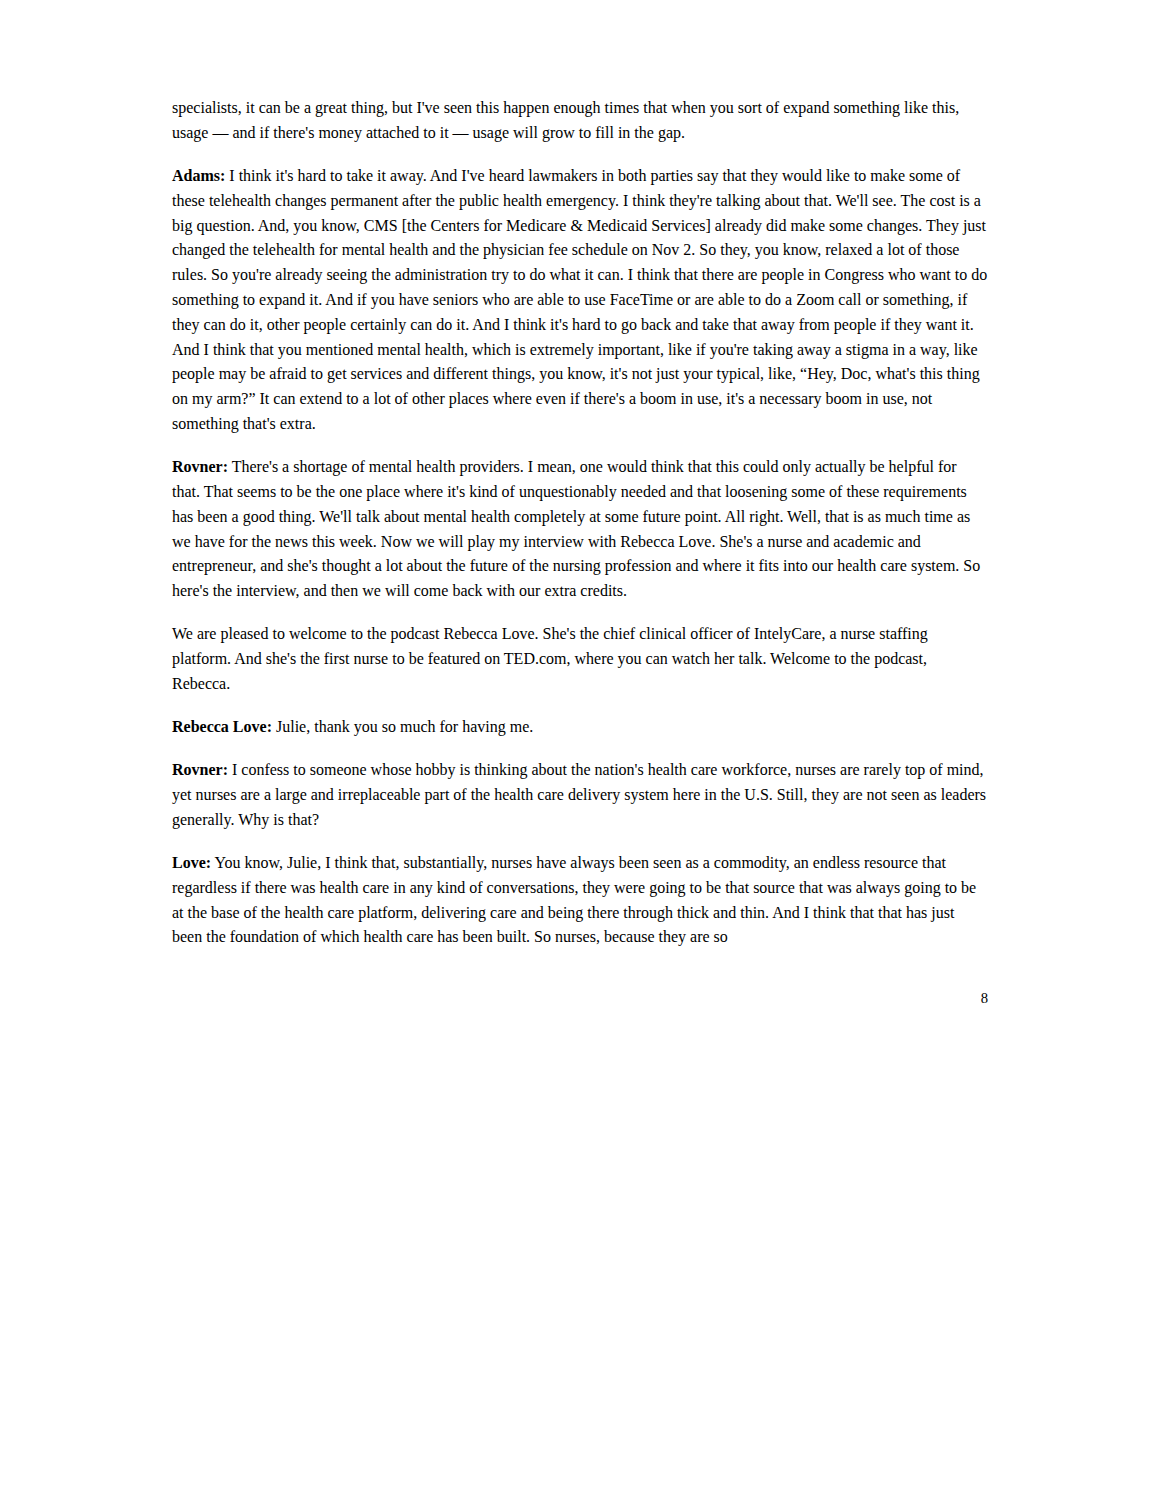specialists, it can be a great thing, but I've seen this happen enough times that when you sort of expand something like this, usage — and if there's money attached to it — usage will grow to fill in the gap.
Adams: I think it's hard to take it away. And I've heard lawmakers in both parties say that they would like to make some of these telehealth changes permanent after the public health emergency. I think they're talking about that. We'll see. The cost is a big question. And, you know, CMS [the Centers for Medicare & Medicaid Services] already did make some changes. They just changed the telehealth for mental health and the physician fee schedule on Nov 2. So they, you know, relaxed a lot of those rules. So you're already seeing the administration try to do what it can. I think that there are people in Congress who want to do something to expand it. And if you have seniors who are able to use FaceTime or are able to do a Zoom call or something, if they can do it, other people certainly can do it. And I think it's hard to go back and take that away from people if they want it. And I think that you mentioned mental health, which is extremely important, like if you're taking away a stigma in a way, like people may be afraid to get services and different things, you know, it's not just your typical, like, “Hey, Doc, what's this thing on my arm?” It can extend to a lot of other places where even if there's a boom in use, it's a necessary boom in use, not something that's extra.
Rovner: There's a shortage of mental health providers. I mean, one would think that this could only actually be helpful for that. That seems to be the one place where it's kind of unquestionably needed and that loosening some of these requirements has been a good thing. We'll talk about mental health completely at some future point. All right. Well, that is as much time as we have for the news this week. Now we will play my interview with Rebecca Love. She's a nurse and academic and entrepreneur, and she's thought a lot about the future of the nursing profession and where it fits into our health care system. So here's the interview, and then we will come back with our extra credits.
We are pleased to welcome to the podcast Rebecca Love. She's the chief clinical officer of IntelyCare, a nurse staffing platform. And she's the first nurse to be featured on TED.com, where you can watch her talk. Welcome to the podcast, Rebecca.
Rebecca Love: Julie, thank you so much for having me.
Rovner: I confess to someone whose hobby is thinking about the nation's health care workforce, nurses are rarely top of mind, yet nurses are a large and irreplaceable part of the health care delivery system here in the U.S. Still, they are not seen as leaders generally. Why is that?
Love: You know, Julie, I think that, substantially, nurses have always been seen as a commodity, an endless resource that regardless if there was health care in any kind of conversations, they were going to be that source that was always going to be at the base of the health care platform, delivering care and being there through thick and thin. And I think that that has just been the foundation of which health care has been built. So nurses, because they are so
8